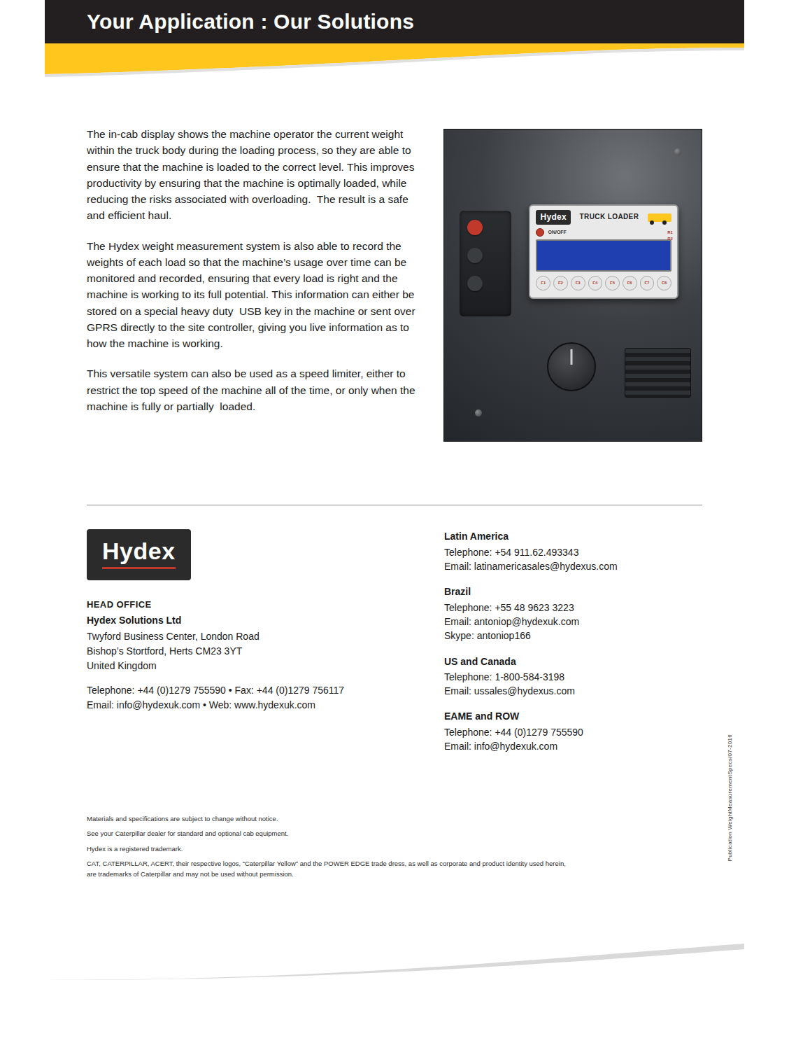Your Application : Our Solutions
The in-cab display shows the machine operator the current weight within the truck body during the loading process, so they are able to ensure that the machine is loaded to the correct level. This improves productivity by ensuring that the machine is optimally loaded, while reducing the risks associated with overloading. The result is a safe and efficient haul.
The Hydex weight measurement system is also able to record the weights of each load so that the machine’s usage over time can be monitored and recorded, ensuring that every load is right and the machine is working to its full potential. This information can either be stored on a special heavy duty USB key in the machine or sent over GPRS directly to the site controller, giving you live information as to how the machine is working.
This versatile system can also be used as a speed limiter, either to restrict the top speed of the machine all of the time, or only when the machine is fully or partially loaded.
Hydex TRUCK LOADER
ON/OFF
F1 F2 F3 F4 F5 F6 F7 F8
R1
R2
Hydex
Head Office
Hydex Solutions Ltd
Twyford Business Center, London Road
Bishop’s Stortford, Herts CM23 3YT
United Kingdom
Telephone: +44 (0)1279 755590 • Fax: +44 (0)1279 756117
Email: info@hydexuk.com • Web: www.hydexuk.com
Latin America
Telephone: +54 911.62.493343
Email: latinamericasales@hydexus.com
Brazil
Telephone: +55 48 9623 3223
Email: antoniop@hydexuk.com
Skype: antoniop166
US and Canada
Telephone: 1-800-584-3198
Email: ussales@hydexus.com
EAME and ROW
Telephone: +44 (0)1279 755590
Email: info@hydexuk.com
Materials and specifications are subject to change without notice.
See your Caterpillar dealer for standard and optional cab equipment.
Hydex is a registered trademark.
CAT, CATERPILLAR, ACERT, their respective logos, “Caterpillar Yellow” and the POWER EDGE trade dress, as well as corporate and product identity used herein,
are trademarks of Caterpillar and may not be used without permission.
Publication WeightMeasurementSpecs/07-2016